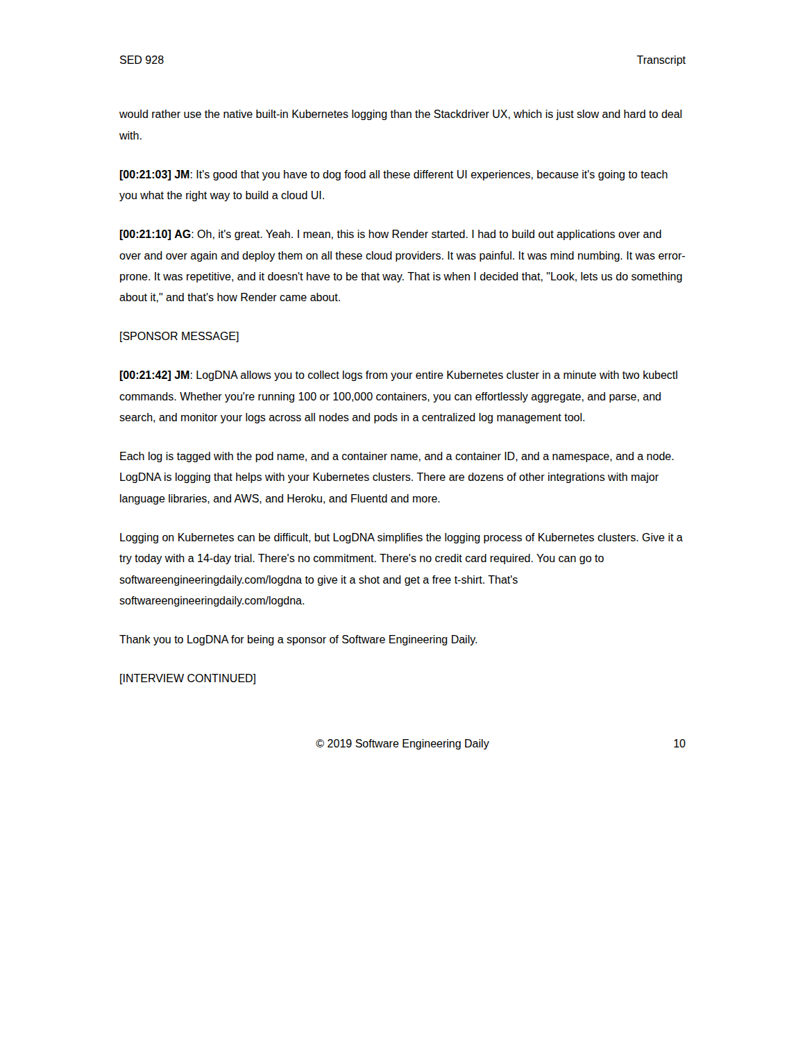SED 928 Transcript
would rather use the native built-in Kubernetes logging than the Stackdriver UX, which is just slow and hard to deal with.
[00:21:03] JM: It's good that you have to dog food all these different UI experiences, because it's going to teach you what the right way to build a cloud UI.
[00:21:10] AG: Oh, it's great. Yeah. I mean, this is how Render started. I had to build out applications over and over and over again and deploy them on all these cloud providers. It was painful. It was mind numbing. It was error-prone. It was repetitive, and it doesn't have to be that way. That is when I decided that, "Look, lets us do something about it," and that's how Render came about.
[SPONSOR MESSAGE]
[00:21:42] JM: LogDNA allows you to collect logs from your entire Kubernetes cluster in a minute with two kubectl commands. Whether you're running 100 or 100,000 containers, you can effortlessly aggregate, and parse, and search, and monitor your logs across all nodes and pods in a centralized log management tool.
Each log is tagged with the pod name, and a container name, and a container ID, and a namespace, and a node. LogDNA is logging that helps with your Kubernetes clusters. There are dozens of other integrations with major language libraries, and AWS, and Heroku, and Fluentd and more.
Logging on Kubernetes can be difficult, but LogDNA simplifies the logging process of Kubernetes clusters. Give it a try today with a 14-day trial. There's no commitment. There's no credit card required. You can go to softwareengineeringdaily.com/logdna to give it a shot and get a free t-shirt. That's softwareengineeringdaily.com/logdna.
Thank you to LogDNA for being a sponsor of Software Engineering Daily.
[INTERVIEW CONTINUED]
© 2019 Software Engineering Daily 10